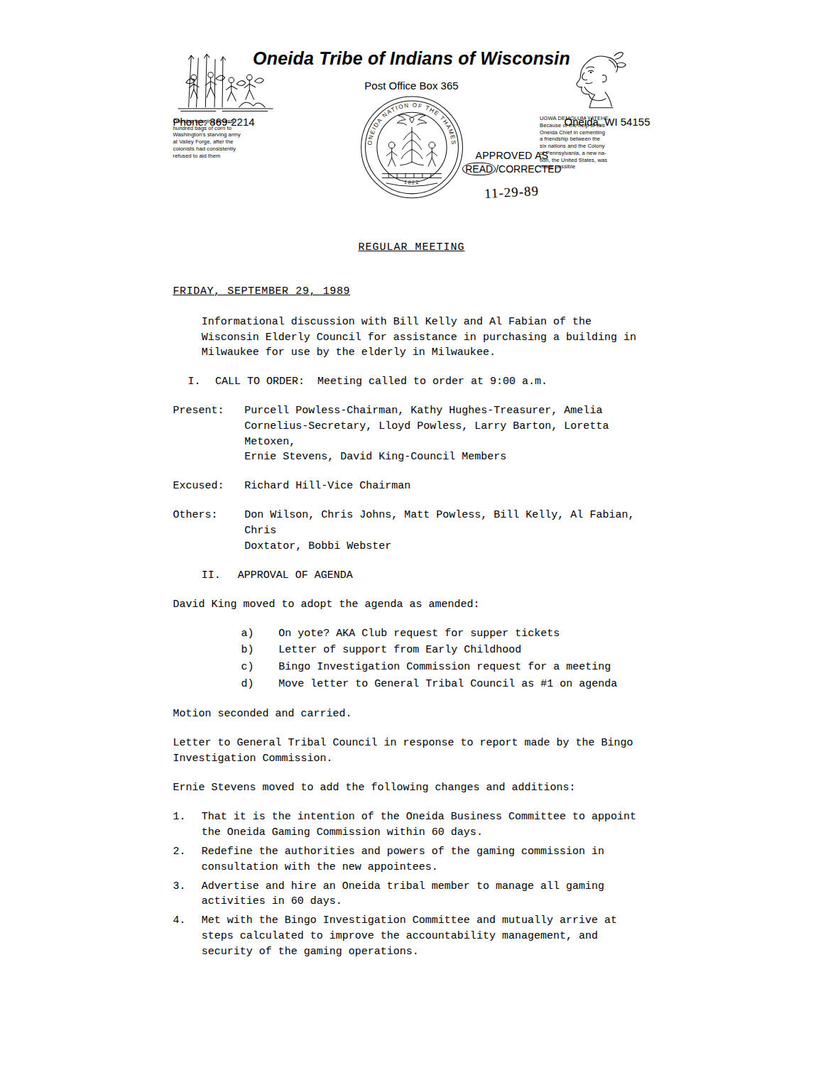Oneidas bringing several
hundred bags of corn to
Washington's starving army
at Valley Forge, after the
colonists had consistently
refused to aid them
UGWA DEMOLUM YATEHE
Because of the help of this
Oneida Chief in cementing
a friendship between the
six nations and the Colony
of Pennsylvania, a new na-
tion, the United States, was
made possible
ONEIDA NATION OF THE THAMES 1822
APPROVED AS
READ/CORRECTED
11-29-89
Oneida Tribe of Indians of Wisconsin
Post Office Box 365
Phone: 869-2214
Oneida, WI 54155
REGULAR MEETING
FRIDAY, SEPTEMBER 29, 1989
Informational discussion with Bill Kelly and Al Fabian of the Wisconsin Elderly Council for assistance in purchasing a building in Milwaukee for use by the elderly in Milwaukee.
I.
CALL TO ORDER: Meeting called to order at 9:00 a.m.
Present:
Purcell Powless-Chairman, Kathy Hughes-Treasurer, Amelia
Cornelius-Secretary, Lloyd Powless, Larry Barton, Loretta Metoxen,
Ernie Stevens, David King-Council Members
Excused:
Richard Hill-Vice Chairman
Others:
Don Wilson, Chris Johns, Matt Powless, Bill Kelly, Al Fabian, Chris
Doxtator, Bobbi Webster
II.
APPROVAL OF AGENDA
David King moved to adopt the agenda as amended:
a) On yote? AKA Club request for supper tickets
b) Letter of support from Early Childhood
c) Bingo Investigation Commission request for a meeting
d) Move letter to General Tribal Council as #1 on agenda
Motion seconded and carried.
Letter to General Tribal Council in response to report made by the Bingo Investigation Commission.
Ernie Stevens moved to add the following changes and additions:
1. That it is the intention of the Oneida Business Committee to appoint the Oneida Gaming Commission within 60 days.
2. Redefine the authorities and powers of the gaming commission in consultation with the new appointees.
3. Advertise and hire an Oneida tribal member to manage all gaming activities in 60 days.
4. Met with the Bingo Investigation Committee and mutually arrive at steps calculated to improve the accountability management, and security of the gaming operations.